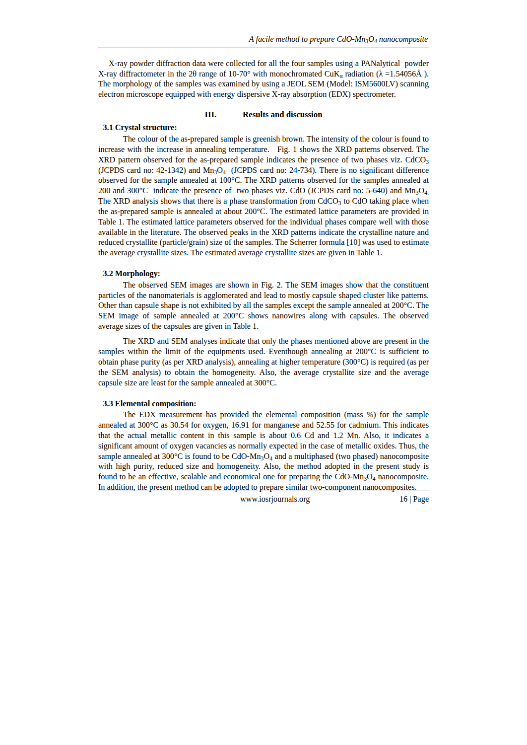A facile method to prepare CdO-Mn3O4 nanocomposite
X-ray powder diffraction data were collected for all the four samples using a PANalytical powder X-ray diffractometer in the 2θ range of 10-70° with monochromated CuKα radiation (λ =1.54056Å ). The morphology of the samples was examined by using a JEOL SEM (Model: ISM5600LV) scanning electron microscope equipped with energy dispersive X-ray absorption (EDX) spectrometer.
III. Results and discussion
3.1 Crystal structure:
The colour of the as-prepared sample is greenish brown. The intensity of the colour is found to increase with the increase in annealing temperature. Fig. 1 shows the XRD patterns observed. The XRD pattern observed for the as-prepared sample indicates the presence of two phases viz. CdCO3 (JCPDS card no: 42-1342) and Mn3O4 (JCPDS card no: 24-734). There is no significant difference observed for the sample annealed at 100°C. The XRD patterns observed for the samples annealed at 200 and 300°C indicate the presence of two phases viz. CdO (JCPDS card no: 5-640) and Mn3O4. The XRD analysis shows that there is a phase transformation from CdCO3 to CdO taking place when the as-prepared sample is annealed at about 200°C. The estimated lattice parameters are provided in Table 1. The estimated lattice parameters observed for the individual phases compare well with those available in the literature. The observed peaks in the XRD patterns indicate the crystalline nature and reduced crystallite (particle/grain) size of the samples. The Scherrer formula [10] was used to estimate the average crystallite sizes. The estimated average crystallite sizes are given in Table 1.
3.2 Morphology:
The observed SEM images are shown in Fig. 2. The SEM images show that the constituent particles of the nanomaterials is agglomerated and lead to mostly capsule shaped cluster like patterns. Other than capsule shape is not exhibited by all the samples except the sample annealed at 200°C. The SEM image of sample annealed at 200°C shows nanowires along with capsules. The observed average sizes of the capsules are given in Table 1.
The XRD and SEM analyses indicate that only the phases mentioned above are present in the samples within the limit of the equipments used. Eventhough annealing at 200°C is sufficient to obtain phase purity (as per XRD analysis), annealing at higher temperature (300°C) is required (as per the SEM analysis) to obtain the homogeneity. Also, the average crystallite size and the average capsule size are least for the sample annealed at 300°C.
3.3 Elemental composition:
The EDX measurement has provided the elemental composition (mass %) for the sample annealed at 300°C as 30.54 for oxygen, 16.91 for manganese and 52.55 for cadmium. This indicates that the actual metallic content in this sample is about 0.6 Cd and 1.2 Mn. Also, it indicates a significant amount of oxygen vacancies as normally expected in the case of metallic oxides. Thus, the sample annealed at 300°C is found to be CdO-Mn3O4 and a multiphased (two phased) nanocomposite with high purity, reduced size and homogeneity. Also, the method adopted in the present study is found to be an effective, scalable and economical one for preparing the CdO-Mn3O4 nanocomposite. In addition, the present method can be adopted to prepare similar two-component nanocomposites.
www.iosrjournals.org
16 | Page